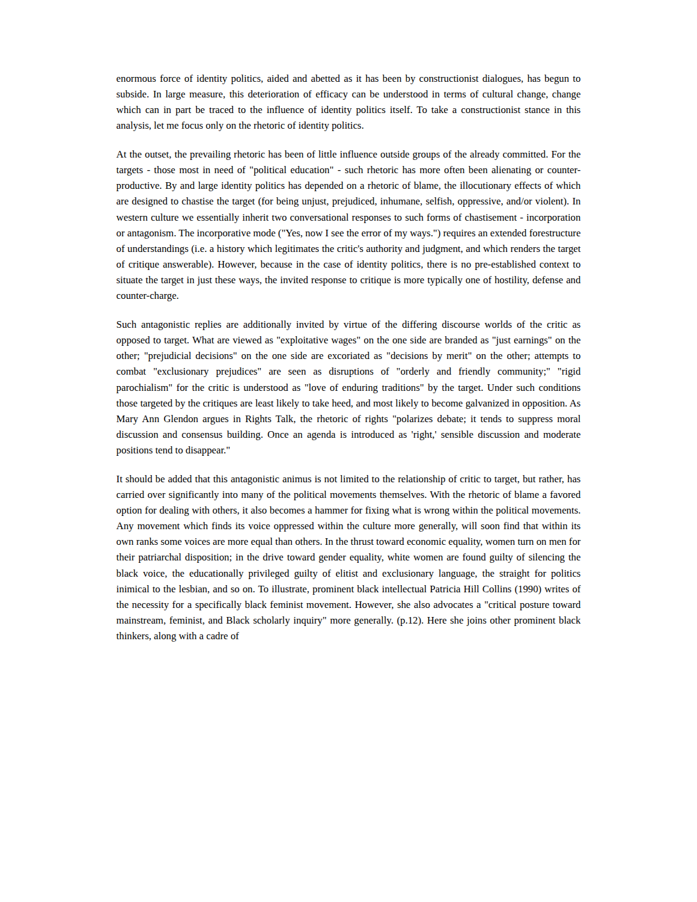enormous force of identity politics, aided and abetted as it has been by constructionist dialogues, has begun to subside. In large measure, this deterioration of efficacy can be understood in terms of cultural change, change which can in part be traced to the influence of identity politics itself. To take a constructionist stance in this analysis, let me focus only on the rhetoric of identity politics.
At the outset, the prevailing rhetoric has been of little influence outside groups of the already committed. For the targets - those most in need of "political education" - such rhetoric has more often been alienating or counter-productive. By and large identity politics has depended on a rhetoric of blame, the illocutionary effects of which are designed to chastise the target (for being unjust, prejudiced, inhumane, selfish, oppressive, and/or violent). In western culture we essentially inherit two conversational responses to such forms of chastisement - incorporation or antagonism. The incorporative mode ("Yes, now I see the error of my ways.") requires an extended forestructure of understandings (i.e. a history which legitimates the critic's authority and judgment, and which renders the target of critique answerable). However, because in the case of identity politics, there is no pre-established context to situate the target in just these ways, the invited response to critique is more typically one of hostility, defense and counter-charge.
Such antagonistic replies are additionally invited by virtue of the differing discourse worlds of the critic as opposed to target. What are viewed as "exploitative wages" on the one side are branded as "just earnings" on the other; "prejudicial decisions" on the one side are excoriated as "decisions by merit" on the other; attempts to combat "exclusionary prejudices" are seen as disruptions of "orderly and friendly community;" "rigid parochialism" for the critic is understood as "love of enduring traditions" by the target. Under such conditions those targeted by the critiques are least likely to take heed, and most likely to become galvanized in opposition. As Mary Ann Glendon argues in Rights Talk, the rhetoric of rights "polarizes debate; it tends to suppress moral discussion and consensus building. Once an agenda is introduced as 'right,' sensible discussion and moderate positions tend to disappear."
It should be added that this antagonistic animus is not limited to the relationship of critic to target, but rather, has carried over significantly into many of the political movements themselves. With the rhetoric of blame a favored option for dealing with others, it also becomes a hammer for fixing what is wrong within the political movements. Any movement which finds its voice oppressed within the culture more generally, will soon find that within its own ranks some voices are more equal than others. In the thrust toward economic equality, women turn on men for their patriarchal disposition; in the drive toward gender equality, white women are found guilty of silencing the black voice, the educationally privileged guilty of elitist and exclusionary language, the straight for politics inimical to the lesbian, and so on. To illustrate, prominent black intellectual Patricia Hill Collins (1990) writes of the necessity for a specifically black feminist movement. However, she also advocates a "critical posture toward mainstream, feminist, and Black scholarly inquiry" more generally. (p.12). Here she joins other prominent black thinkers, along with a cadre of